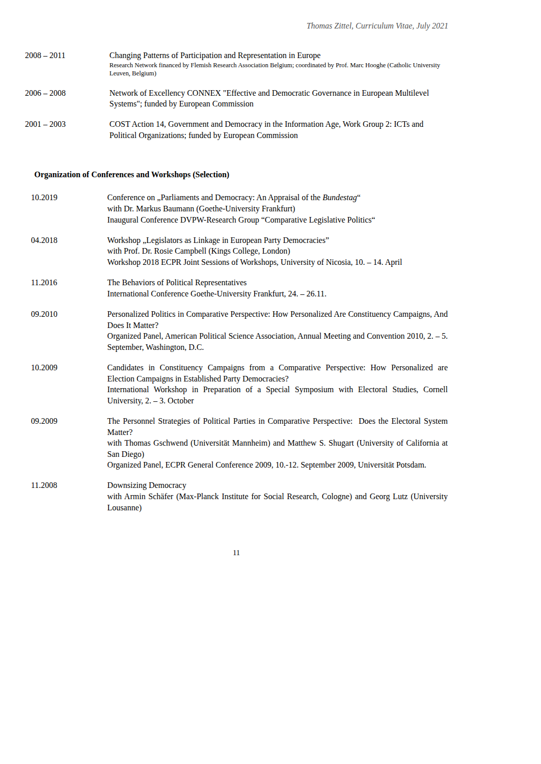Thomas Zittel, Curriculum Vitae, July 2021
| 2008 – 2011 | Changing Patterns of Participation and Representation in Europe Research Network financed by Flemish Research Association Belgium; coordinated by Prof. Marc Hooghe (Catholic University Leuven, Belgium) |
| 2006 – 2008 | Network of Excellency CONNEX "Effective and Democratic Governance in European Multilevel Systems"; funded by European Commission |
| 2001 – 2003 | COST Action 14, Government and Democracy in the Information Age, Work Group 2: ICTs and Political Organizations; funded by European Commission |
Organization of Conferences and Workshops (Selection)
| 10.2019 | Conference on „Parliaments and Democracy: An Appraisal of the Bundestag “ with Dr. Markus Baumann (Goethe-University Frankfurt) Inaugural Conference DVPW-Research Group “Comparative Legislative Politics“ |
| 04.2018 | Workshop „Legislators as Linkage in European Party Democracies” with Prof. Dr. Rosie Campbell (Kings College, London) Workshop 2018 ECPR Joint Sessions of Workshops, University of Nicosia, 10. – 14. April |
| 11.2016 | The Behaviors of Political Representatives International Conference Goethe-University Frankfurt, 24. – 26.11. |
| 09.2010 | Personalized Politics in Comparative Perspective: How Personalized Are Constituency Campaigns, And Does It Matter? Organized Panel, American Political Science Association, Annual Meeting and Convention 2010, 2. – 5. September, Washington, D.C. |
| 10.2009 | Candidates in Constituency Campaigns from a Comparative Perspective: How Personalized are Election Campaigns in Established Party Democracies? International Workshop in Preparation of a Special Symposium with Electoral Studies, Cornell University, 2. – 3. October |
| 09.2009 | The Personnel Strategies of Political Parties in Comparative Perspective: Does the Electoral System Matter? with Thomas Gschwend (Universität Mannheim) and Matthew S. Shugart (University of California at San Diego) Organized Panel, ECPR General Conference 2009, 10.-12. September 2009, Universität Potsdam. |
| 11.2008 | Downsizing Democracy with Armin Schäfer (Max-Planck Institute for Social Research, Cologne) and Georg Lutz (University Lousanne) |
11